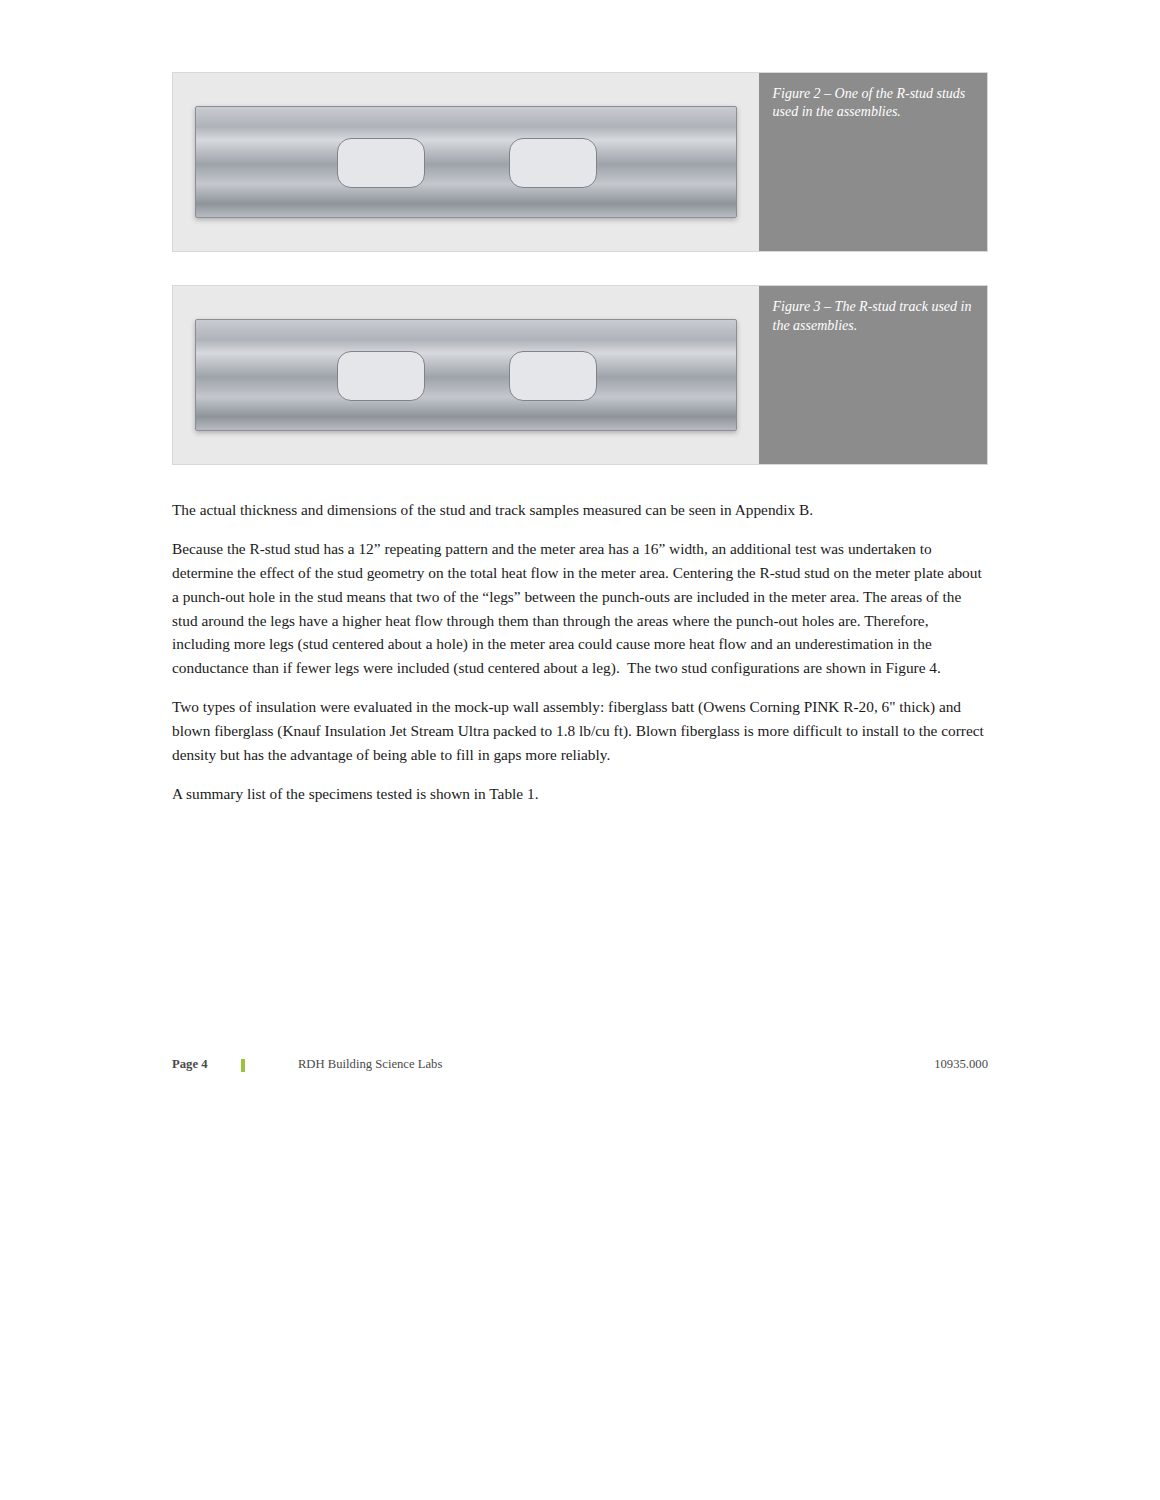Figure 2 – One of the R-stud studs used in the assemblies.
Figure 3 – The R-stud track used in the assemblies.
The actual thickness and dimensions of the stud and track samples measured can be seen in Appendix B.
Because the R-stud stud has a 12” repeating pattern and the meter area has a 16” width, an additional test was undertaken to determine the effect of the stud geometry on the total heat flow in the meter area. Centering the R-stud stud on the meter plate about a punch-out hole in the stud means that two of the “legs” between the punch-outs are included in the meter area. The areas of the stud around the legs have a higher heat flow through them than through the areas where the punch-out holes are. Therefore, including more legs (stud centered about a hole) in the meter area could cause more heat flow and an underestimation in the conductance than if fewer legs were included (stud centered about a leg). The two stud configurations are shown in Figure 4.
Two types of insulation were evaluated in the mock-up wall assembly: fiberglass batt (Owens Corning PINK R-20, 6" thick) and blown fiberglass (Knauf Insulation Jet Stream Ultra packed to 1.8 lb/cu ft). Blown fiberglass is more difficult to install to the correct density but has the advantage of being able to fill in gaps more reliably.
A summary list of the specimens tested is shown in Table 1.
Page 4 RDH Building Science Labs 10935.000